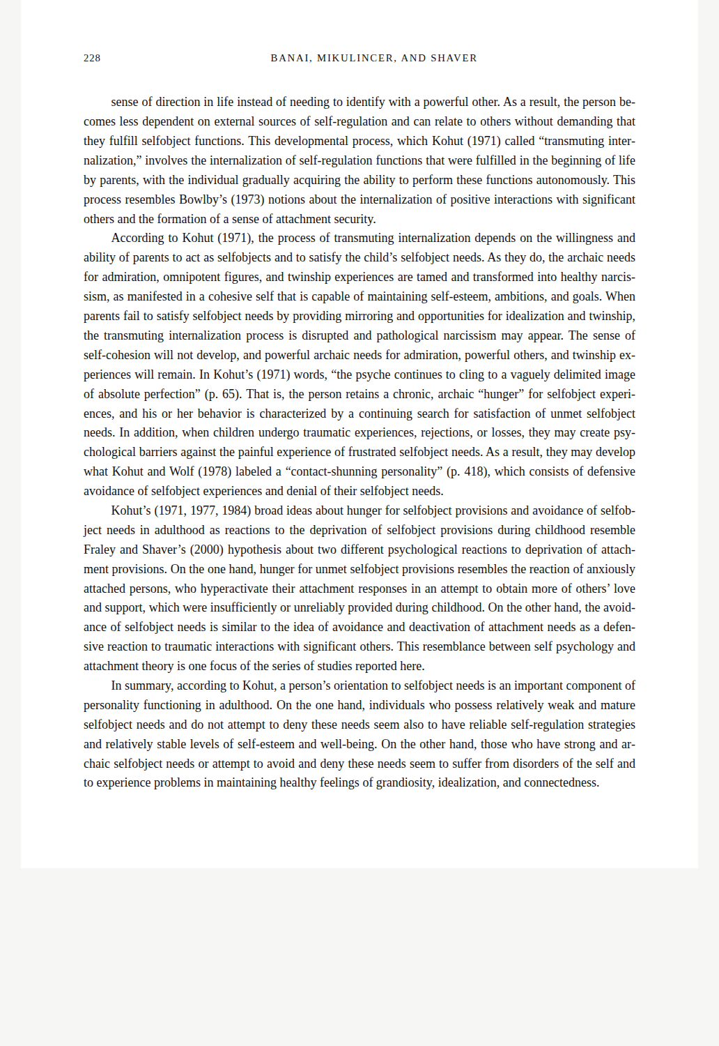228 Banai, Mikulincer, and Shaver
sense of direction in life instead of needing to identify with a powerful other. As a result, the person becomes less dependent on external sources of self-regulation and can relate to others without demanding that they fulfill selfobject functions. This developmental process, which Kohut (1971) called “transmuting internalization,” involves the internalization of self-regulation functions that were fulfilled in the beginning of life by parents, with the individual gradually acquiring the ability to perform these functions autonomously. This process resembles Bowlby’s (1973) notions about the internalization of positive interactions with significant others and the formation of a sense of attachment security.
According to Kohut (1971), the process of transmuting internalization depends on the willingness and ability of parents to act as selfobjects and to satisfy the child’s selfobject needs. As they do, the archaic needs for admiration, omnipotent figures, and twinship experiences are tamed and transformed into healthy narcissism, as manifested in a cohesive self that is capable of maintaining self-esteem, ambitions, and goals. When parents fail to satisfy selfobject needs by providing mirroring and opportunities for idealization and twinship, the transmuting internalization process is disrupted and pathological narcissism may appear. The sense of self-cohesion will not develop, and powerful archaic needs for admiration, powerful others, and twinship experiences will remain. In Kohut’s (1971) words, “the psyche continues to cling to a vaguely delimited image of absolute perfection” (p. 65). That is, the person retains a chronic, archaic “hunger” for selfobject experiences, and his or her behavior is characterized by a continuing search for satisfaction of unmet selfobject needs. In addition, when children undergo traumatic experiences, rejections, or losses, they may create psychological barriers against the painful experience of frustrated selfobject needs. As a result, they may develop what Kohut and Wolf (1978) labeled a “contact-shunning personality” (p. 418), which consists of defensive avoidance of selfobject experiences and denial of their selfobject needs.
Kohut’s (1971, 1977, 1984) broad ideas about hunger for selfobject provisions and avoidance of selfobject needs in adulthood as reactions to the deprivation of selfobject provisions during childhood resemble Fraley and Shaver’s (2000) hypothesis about two different psychological reactions to deprivation of attachment provisions. On the one hand, hunger for unmet selfobject provisions resembles the reaction of anxiously attached persons, who hyperactivate their attachment responses in an attempt to obtain more of others’ love and support, which were insufficiently or unreliably provided during childhood. On the other hand, the avoidance of selfobject needs is similar to the idea of avoidance and deactivation of attachment needs as a defensive reaction to traumatic interactions with significant others. This resemblance between self psychology and attachment theory is one focus of the series of studies reported here.
In summary, according to Kohut, a person’s orientation to selfobject needs is an important component of personality functioning in adulthood. On the one hand, individuals who possess relatively weak and mature selfobject needs and do not attempt to deny these needs seem also to have reliable self-regulation strategies and relatively stable levels of self-esteem and well-being. On the other hand, those who have strong and archaic selfobject needs or attempt to avoid and deny these needs seem to suffer from disorders of the self and to experience problems in maintaining healthy feelings of grandiosity, idealization, and connectedness.